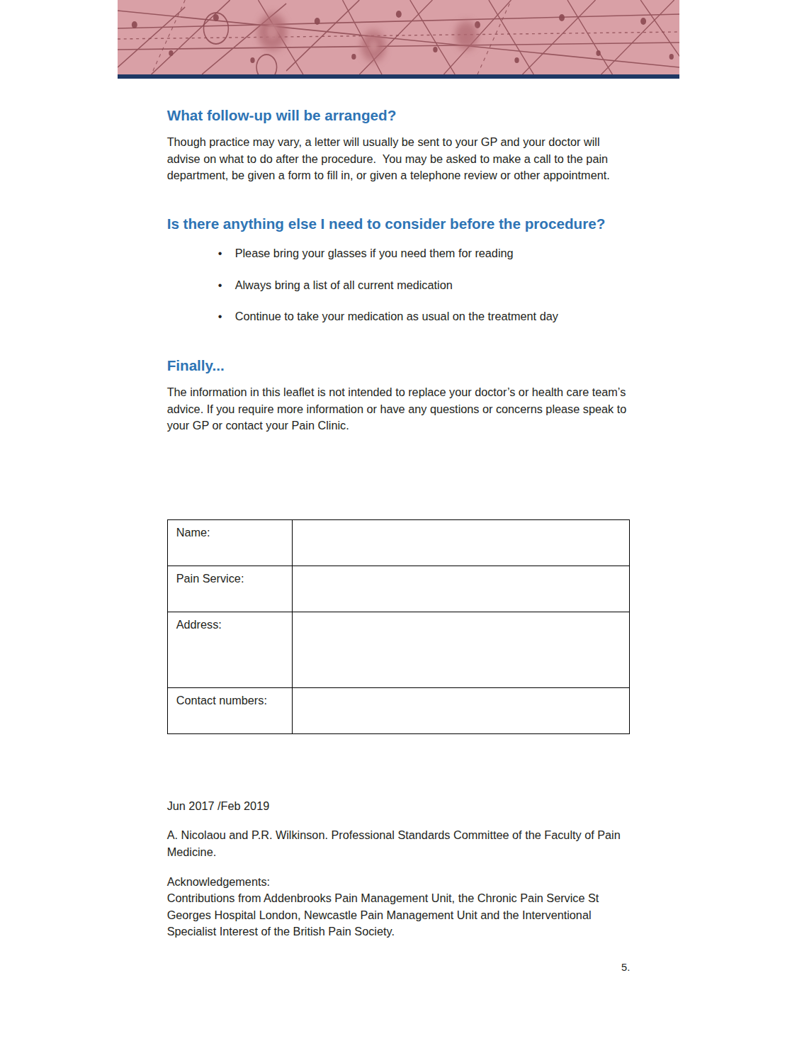What follow-up will be arranged?
Though practice may vary, a letter will usually be sent to your GP and your doctor will advise on what to do after the procedure. You may be asked to make a call to the pain department, be given a form to fill in, or given a telephone review or other appointment.
Is there anything else I need to consider before the procedure?
Please bring your glasses if you need them for reading
Always bring a list of all current medication
Continue to take your medication as usual on the treatment day
Finally...
The information in this leaflet is not intended to replace your doctor’s or health care team’s advice. If you require more information or have any questions or concerns please speak to your GP or contact your Pain Clinic.
| Name: | |
| Pain Service: | |
| Address: | |
| Contact numbers: | |
Jun 2017 /Feb 2019
A. Nicolaou and P.R. Wilkinson. Professional Standards Committee of the Faculty of Pain Medicine.
Acknowledgements:
Contributions from Addenbrooks Pain Management Unit, the Chronic Pain Service St Georges Hospital London, Newcastle Pain Management Unit and the Interventional Specialist Interest of the British Pain Society.
5.